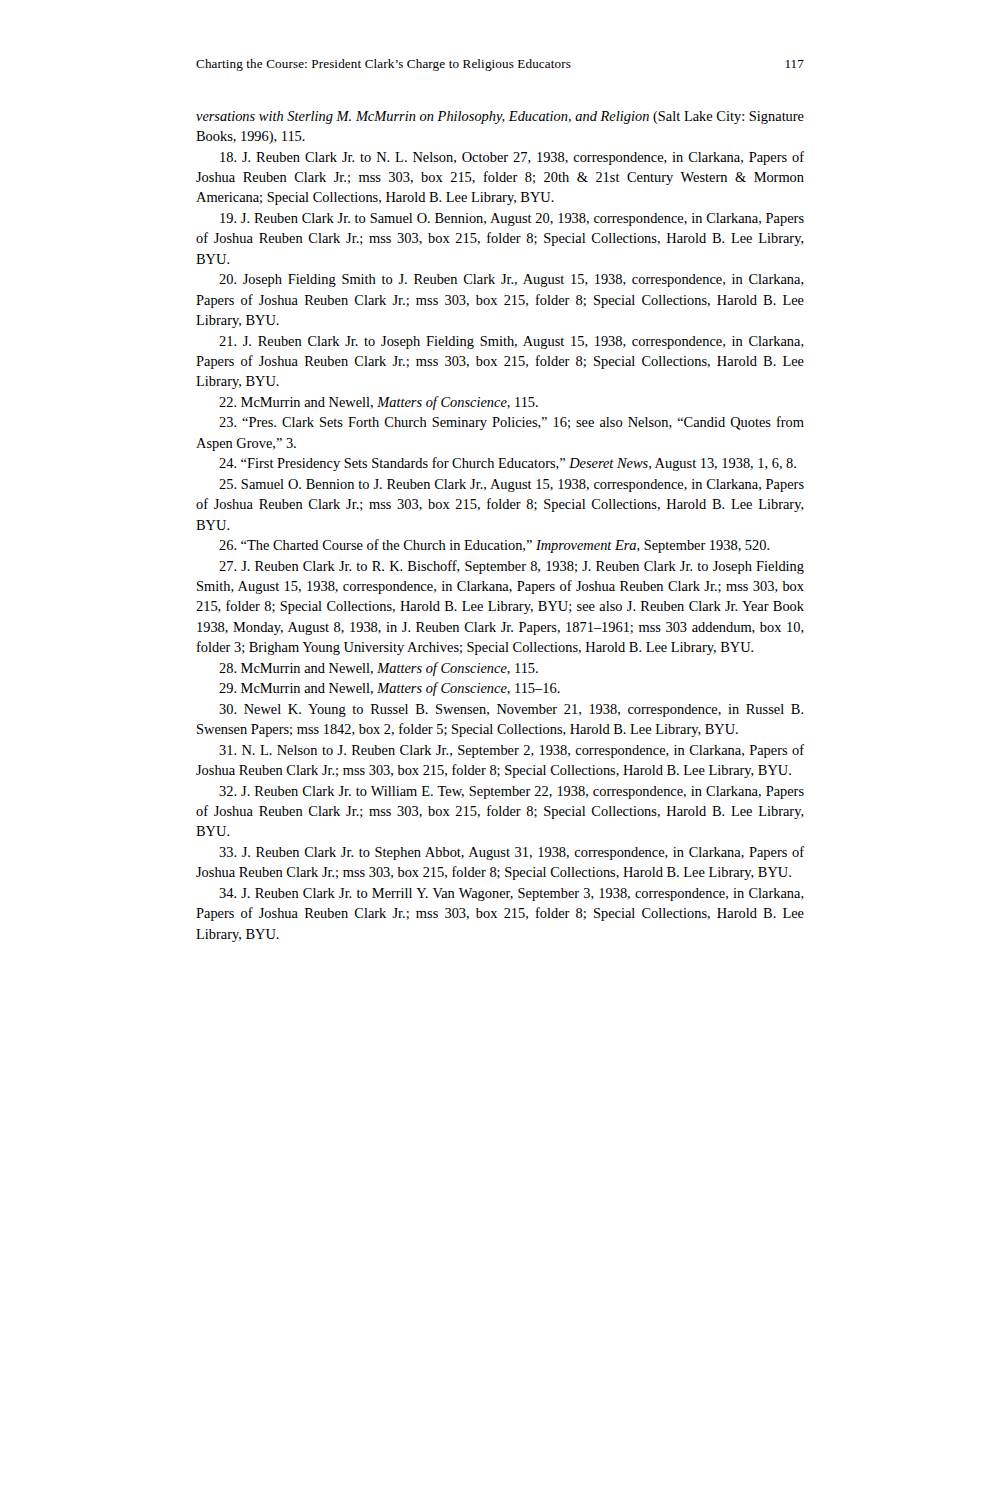Charting the Course: President Clark’s Charge to Religious Educators 117
versations with Sterling M. McMurrin on Philosophy, Education, and Religion (Salt Lake City: Signature Books, 1996), 115.
18. J. Reuben Clark Jr. to N. L. Nelson, October 27, 1938, correspondence, in Clarkana, Papers of Joshua Reuben Clark Jr.; mss 303, box 215, folder 8; 20th & 21st Century Western & Mormon Americana; Special Collections, Harold B. Lee Library, BYU.
19. J. Reuben Clark Jr. to Samuel O. Bennion, August 20, 1938, correspondence, in Clarkana, Papers of Joshua Reuben Clark Jr.; mss 303, box 215, folder 8; Special Collections, Harold B. Lee Library, BYU.
20. Joseph Fielding Smith to J. Reuben Clark Jr., August 15, 1938, correspondence, in Clarkana, Papers of Joshua Reuben Clark Jr.; mss 303, box 215, folder 8; Special Collections, Harold B. Lee Library, BYU.
21. J. Reuben Clark Jr. to Joseph Fielding Smith, August 15, 1938, correspondence, in Clarkana, Papers of Joshua Reuben Clark Jr.; mss 303, box 215, folder 8; Special Collections, Harold B. Lee Library, BYU.
22. McMurrin and Newell, Matters of Conscience, 115.
23. “Pres. Clark Sets Forth Church Seminary Policies,” 16; see also Nelson, “Candid Quotes from Aspen Grove,” 3.
24. “First Presidency Sets Standards for Church Educators,” Deseret News, August 13, 1938, 1, 6, 8.
25. Samuel O. Bennion to J. Reuben Clark Jr., August 15, 1938, correspondence, in Clarkana, Papers of Joshua Reuben Clark Jr.; mss 303, box 215, folder 8; Special Collections, Harold B. Lee Library, BYU.
26. “The Charted Course of the Church in Education,” Improvement Era, September 1938, 520.
27. J. Reuben Clark Jr. to R. K. Bischoff, September 8, 1938; J. Reuben Clark Jr. to Joseph Fielding Smith, August 15, 1938, correspondence, in Clarkana, Papers of Joshua Reuben Clark Jr.; mss 303, box 215, folder 8; Special Collections, Harold B. Lee Library, BYU; see also J. Reuben Clark Jr. Year Book 1938, Monday, August 8, 1938, in J. Reuben Clark Jr. Papers, 1871–1961; mss 303 addendum, box 10, folder 3; Brigham Young University Archives; Special Collections, Harold B. Lee Library, BYU.
28. McMurrin and Newell, Matters of Conscience, 115.
29. McMurrin and Newell, Matters of Conscience, 115–16.
30. Newel K. Young to Russel B. Swensen, November 21, 1938, correspondence, in Russel B. Swensen Papers; mss 1842, box 2, folder 5; Special Collections, Harold B. Lee Library, BYU.
31. N. L. Nelson to J. Reuben Clark Jr., September 2, 1938, correspondence, in Clarkana, Papers of Joshua Reuben Clark Jr.; mss 303, box 215, folder 8; Special Collections, Harold B. Lee Library, BYU.
32. J. Reuben Clark Jr. to William E. Tew, September 22, 1938, correspondence, in Clarkana, Papers of Joshua Reuben Clark Jr.; mss 303, box 215, folder 8; Special Collections, Harold B. Lee Library, BYU.
33. J. Reuben Clark Jr. to Stephen Abbot, August 31, 1938, correspondence, in Clarkana, Papers of Joshua Reuben Clark Jr.; mss 303, box 215, folder 8; Special Collections, Harold B. Lee Library, BYU.
34. J. Reuben Clark Jr. to Merrill Y. Van Wagoner, September 3, 1938, correspondence, in Clarkana, Papers of Joshua Reuben Clark Jr.; mss 303, box 215, folder 8; Special Collections, Harold B. Lee Library, BYU.